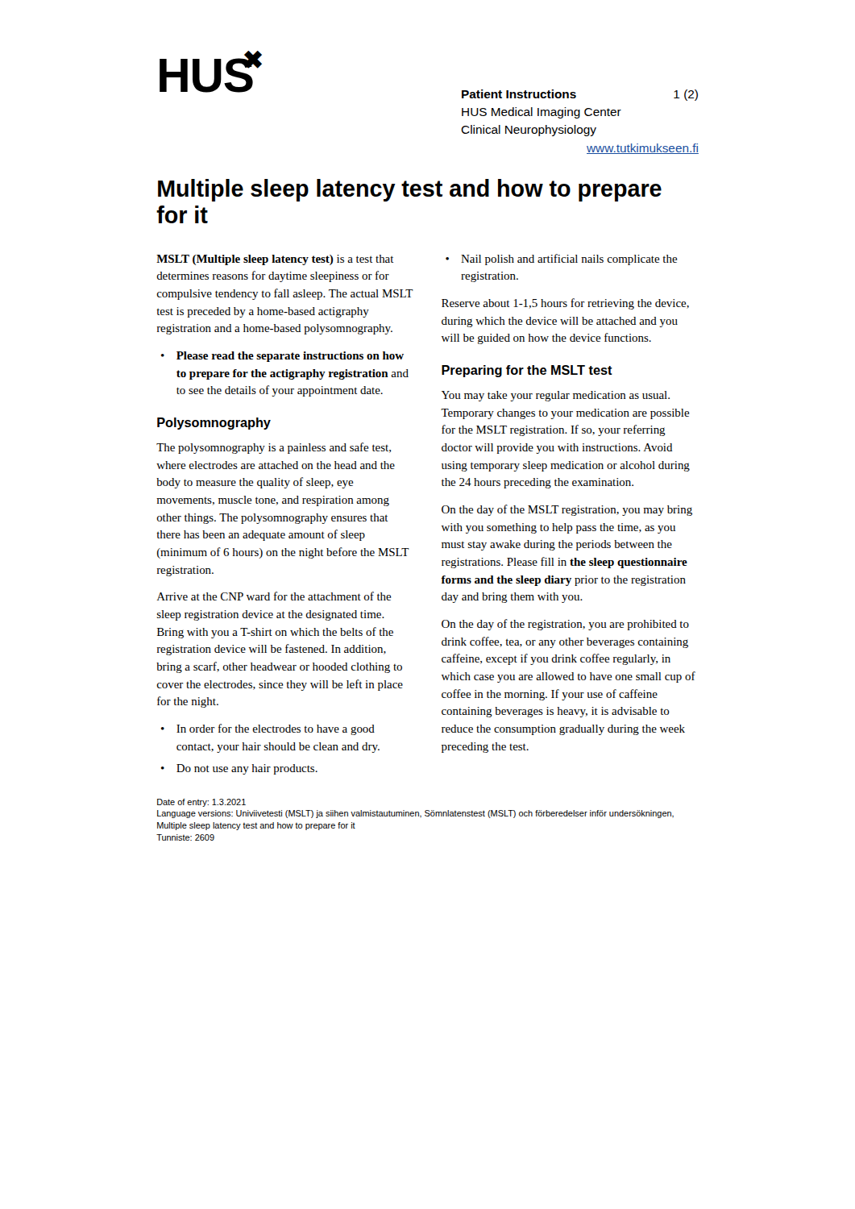HUS✖
Patient Instructions 1 (2)
HUS Medical Imaging Center
Clinical Neurophysiology
www.tutkimukseen.fi
Multiple sleep latency test and how to prepare for it
MSLT (Multiple sleep latency test) is a test that determines reasons for daytime sleepiness or for compulsive tendency to fall asleep. The actual MSLT test is preceded by a home-based actigraphy registration and a home-based polysomnography.
Please read the separate instructions on how to prepare for the actigraphy registration and to see the details of your appointment date.
Polysomnography
The polysomnography is a painless and safe test, where electrodes are attached on the head and the body to measure the quality of sleep, eye movements, muscle tone, and respiration among other things. The polysomnography ensures that there has been an adequate amount of sleep (minimum of 6 hours) on the night before the MSLT registration.
Arrive at the CNP ward for the attachment of the sleep registration device at the designated time. Bring with you a T-shirt on which the belts of the registration device will be fastened. In addition, bring a scarf, other headwear or hooded clothing to cover the electrodes, since they will be left in place for the night.
In order for the electrodes to have a good contact, your hair should be clean and dry.
Do not use any hair products.
Nail polish and artificial nails complicate the registration.
Reserve about 1-1,5 hours for retrieving the device, during which the device will be attached and you will be guided on how the device functions.
Preparing for the MSLT test
You may take your regular medication as usual. Temporary changes to your medication are possible for the MSLT registration. If so, your referring doctor will provide you with instructions. Avoid using temporary sleep medication or alcohol during the 24 hours preceding the examination.
On the day of the MSLT registration, you may bring with you something to help pass the time, as you must stay awake during the periods between the registrations. Please fill in the sleep questionnaire forms and the sleep diary prior to the registration day and bring them with you.
On the day of the registration, you are prohibited to drink coffee, tea, or any other beverages containing caffeine, except if you drink coffee regularly, in which case you are allowed to have one small cup of coffee in the morning. If your use of caffeine containing beverages is heavy, it is advisable to reduce the consumption gradually during the week preceding the test.
Date of entry: 1.3.2021
Language versions: Univiivetesti (MSLT) ja siihen valmistautuminen, Sömnlatenstest (MSLT) och förberedelser inför undersökningen, Multiple sleep latency test and how to prepare for it
Tunniste: 2609